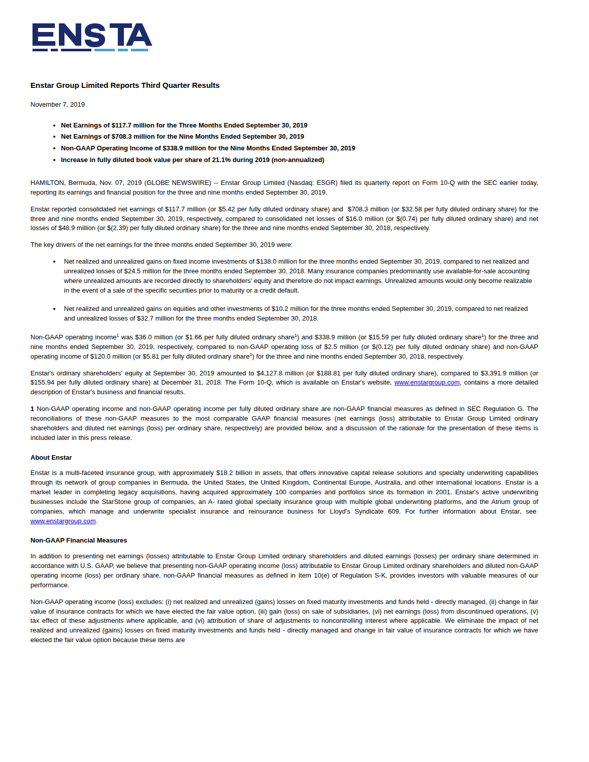Enstar Group Limited Reports Third Quarter Results
November 7, 2019
Net Earnings of $117.7 million for the Three Months Ended September 30, 2019
Net Earnings of $708.3 million for the Nine Months Ended September 30, 2019
Non-GAAP Operating Income of $338.9 million for the Nine Months Ended September 30, 2019
Increase in fully diluted book value per share of 21.1% during 2019 (non-annualized)
HAMILTON, Bermuda, Nov. 07, 2019 (GLOBE NEWSWIRE) -- Enstar Group Limited (Nasdaq: ESGR) filed its quarterly report on Form 10-Q with the SEC earlier today, reporting its earnings and financial position for the three and nine months ended September 30, 2019.
Enstar reported consolidated net earnings of $117.7 million (or $5.42 per fully diluted ordinary share) and $708.3 million (or $32.58 per fully diluted ordinary share) for the three and nine months ended September 30, 2019, respectively, compared to consolidated net losses of $16.0 million (or $(0.74) per fully diluted ordinary share) and net losses of $48.9 million (or $(2.39) per fully diluted ordinary share) for the three and nine months ended September 30, 2018, respectively.
The key drivers of the net earnings for the three months ended September 30, 2019 were:
Net realized and unrealized gains on fixed income investments of $138.0 million for the three months ended September 30, 2019, compared to net realized and unrealized losses of $24.5 million for the three months ended September 30, 2018. Many insurance companies predominantly use available-for-sale accounting where unrealized amounts are recorded directly to shareholders' equity and therefore do not impact earnings. Unrealized amounts would only become realizable in the event of a sale of the specific securities prior to maturity or a credit default.
Net realized and unrealized gains on equities and other investments of $10.2 million for the three months ended September 30, 2019, compared to net realized and unrealized losses of $32.7 million for the three months ended September 30, 2018.
Non-GAAP operating income1 was $36.0 million (or $1.66 per fully diluted ordinary share1) and $338.9 million (or $15.59 per fully diluted ordinary share1) for the three and nine months ended September 30, 2019, respectively, compared to non-GAAP operating loss of $2.5 million (or $(0.12) per fully diluted ordinary share) and non-GAAP operating income of $120.0 million (or $5.81 per fully diluted ordinary share1) for the three and nine months ended September 30, 2018, respectively.
Enstar's ordinary shareholders' equity at September 30, 2019 amounted to $4,127.8 million (or $188.81 per fully diluted ordinary share), compared to $3,391.9 million (or $155.94 per fully diluted ordinary share) at December 31, 2018. The Form 10-Q, which is available on Enstar's website, www.enstargroup.com, contains a more detailed description of Enstar's business and financial results.
1 Non-GAAP operating income and non-GAAP operating income per fully diluted ordinary share are non-GAAP financial measures as defined in SEC Regulation G. The reconciliations of these non-GAAP measures to the most comparable GAAP financial measures (net earnings (loss) attributable to Enstar Group Limited ordinary shareholders and diluted net earnings (loss) per ordinary share, respectively) are provided below, and a discussion of the rationale for the presentation of these items is included later in this press release.
About Enstar
Enstar is a multi-faceted insurance group, with approximately $18.2 billion in assets, that offers innovative capital release solutions and specialty underwriting capabilities through its network of group companies in Bermuda, the United States, the United Kingdom, Continental Europe, Australia, and other international locations. Enstar is a market leader in completing legacy acquisitions, having acquired approximately 100 companies and portfolios since its formation in 2001. Enstar's active underwriting businesses include the StarStone group of companies, an A- rated global specialty insurance group with multiple global underwriting platforms, and the Atrium group of companies, which manage and underwrite specialist insurance and reinsurance business for Lloyd's Syndicate 609. For further information about Enstar, see www.enstargroup.com.
Non-GAAP Financial Measures
In addition to presenting net earnings (losses) attributable to Enstar Group Limited ordinary shareholders and diluted earnings (losses) per ordinary share determined in accordance with U.S. GAAP, we believe that presenting non-GAAP operating income (loss) attributable to Enstar Group Limited ordinary shareholders and diluted non-GAAP operating income (loss) per ordinary share, non-GAAP financial measures as defined in Item 10(e) of Regulation S-K, provides investors with valuable measures of our performance.
Non-GAAP operating income (loss) excludes: (i) net realized and unrealized (gains) losses on fixed maturity investments and funds held - directly managed, (ii) change in fair value of insurance contracts for which we have elected the fair value option, (iii) gain (loss) on sale of subsidiaries, (vi) net earnings (loss) from discontinued operations, (v) tax effect of these adjustments where applicable, and (vi) attribution of share of adjustments to noncontrolling interest where applicable. We eliminate the impact of net realized and unrealized (gains) losses on fixed maturity investments and funds held - directly managed and change in fair value of insurance contracts for which we have elected the fair value option because these items are